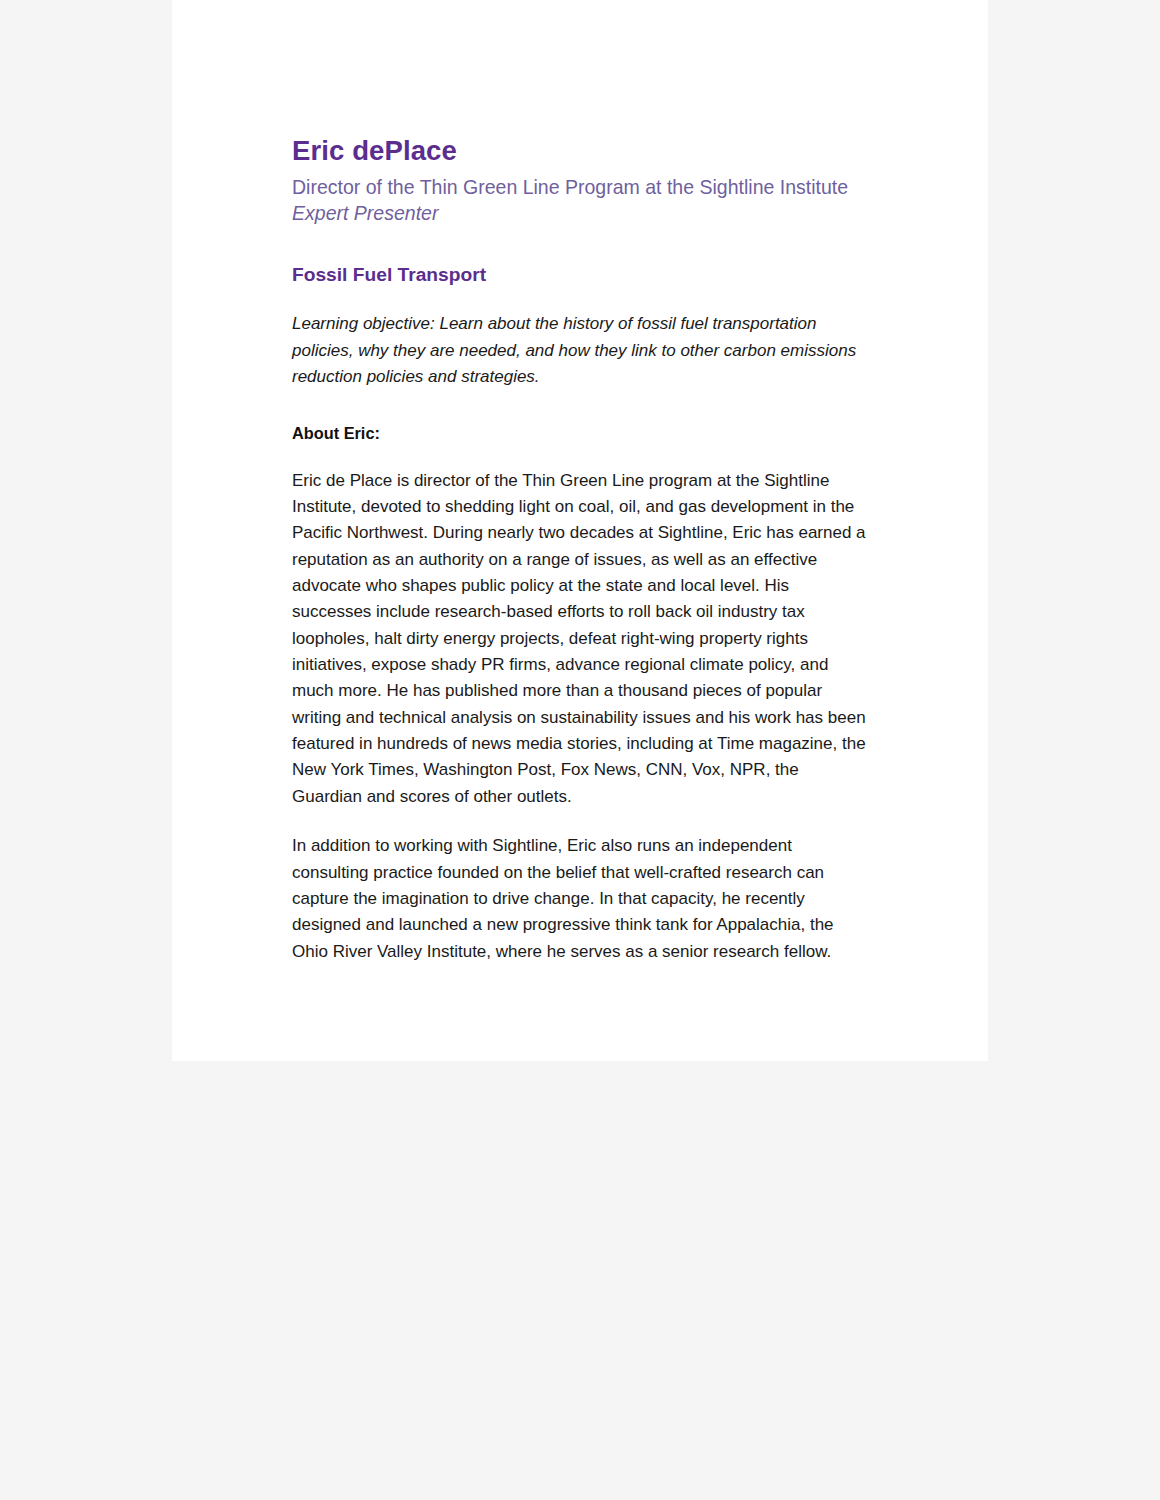Eric dePlace
Director of the Thin Green Line Program at the Sightline Institute
Expert Presenter
Fossil Fuel Transport
Learning objective: Learn about the history of fossil fuel transportation policies, why they are needed, and how they link to other carbon emissions reduction policies and strategies.
About Eric:
Eric de Place is director of the Thin Green Line program at the Sightline Institute, devoted to shedding light on coal, oil, and gas development in the Pacific Northwest. During nearly two decades at Sightline, Eric has earned a reputation as an authority on a range of issues, as well as an effective advocate who shapes public policy at the state and local level. His successes include research-based efforts to roll back oil industry tax loopholes, halt dirty energy projects, defeat right-wing property rights initiatives, expose shady PR firms, advance regional climate policy, and much more. He has published more than a thousand pieces of popular writing and technical analysis on sustainability issues and his work has been featured in hundreds of news media stories, including at Time magazine, the New York Times, Washington Post, Fox News, CNN, Vox, NPR, the Guardian and scores of other outlets.
In addition to working with Sightline, Eric also runs an independent consulting practice founded on the belief that well-crafted research can capture the imagination to drive change. In that capacity, he recently designed and launched a new progressive think tank for Appalachia, the Ohio River Valley Institute, where he serves as a senior research fellow.